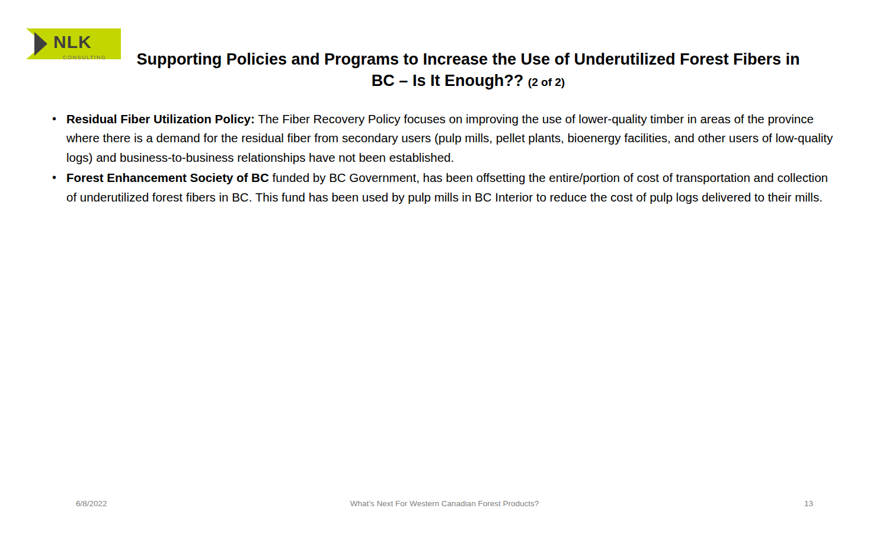NLK
CONSULTING
Supporting Policies and Programs to Increase the Use of Underutilized Forest Fibers in BC – Is It Enough?? (2 of 2)
Residual Fiber Utilization Policy: The Fiber Recovery Policy focuses on improving the use of lower-quality timber in areas of the province where there is a demand for the residual fiber from secondary users (pulp mills, pellet plants, bioenergy facilities, and other users of low-quality logs) and business-to-business relationships have not been established.
Forest Enhancement Society of BC funded by BC Government, has been offsetting the entire/portion of cost of transportation and collection of underutilized forest fibers in BC. This fund has been used by pulp mills in BC Interior to reduce the cost of pulp logs delivered to their mills.
6/8/2022 What’s Next For Western Canadian Forest Products? 13